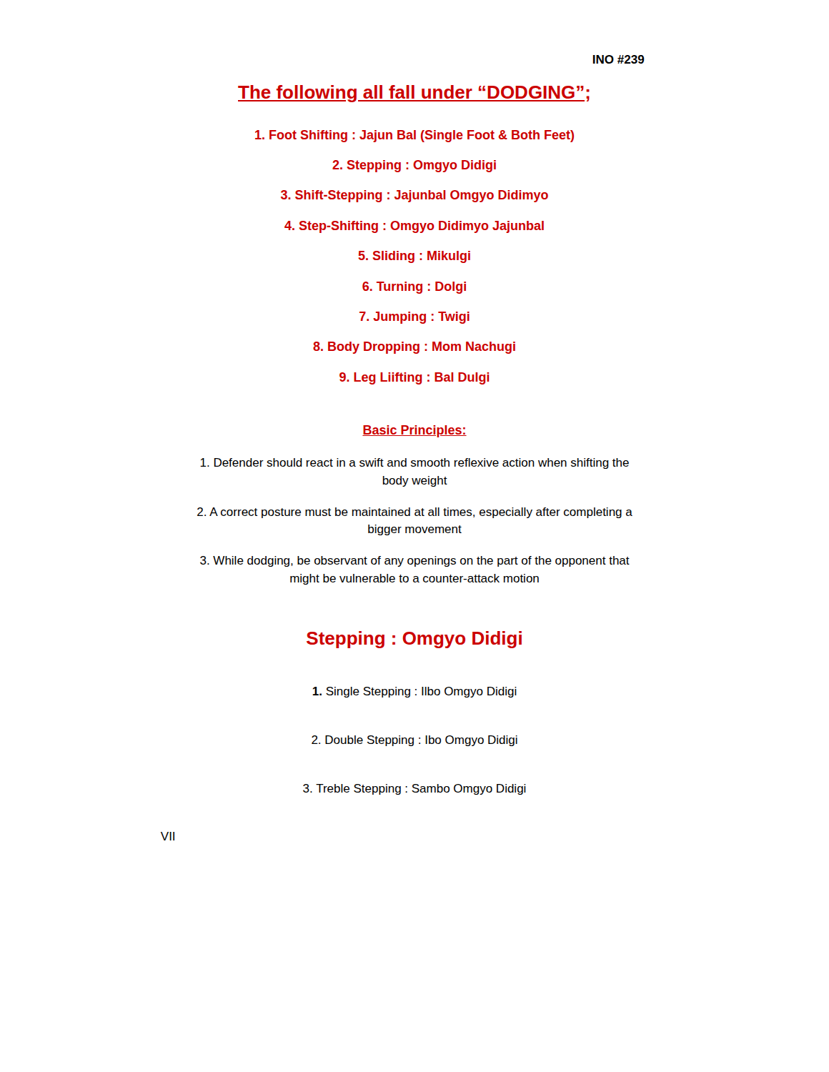INO #239
The following all fall under “DODGING”;
1. Foot Shifting : Jajun Bal (Single Foot & Both Feet)
2. Stepping : Omgyo Didigi
3. Shift-Stepping : Jajunbal Omgyo Didimyo
4. Step-Shifting : Omgyo Didimyo Jajunbal
5. Sliding : Mikulgi
6. Turning : Dolgi
7. Jumping : Twigi
8. Body Dropping : Mom Nachugi
9. Leg Liifting : Bal Dulgi
Basic Principles:
1. Defender should react in a swift and smooth reflexive action when shifting the body weight
2. A correct posture must be maintained at all times, especially after completing a bigger movement
3. While dodging, be observant of any openings on the part of the opponent that might be vulnerable to a counter-attack motion
Stepping : Omgyo Didigi
1. Single Stepping : Ilbo Omgyo Didigi
2. Double Stepping : Ibo Omgyo Didigi
3. Treble Stepping : Sambo Omgyo Didigi
VII